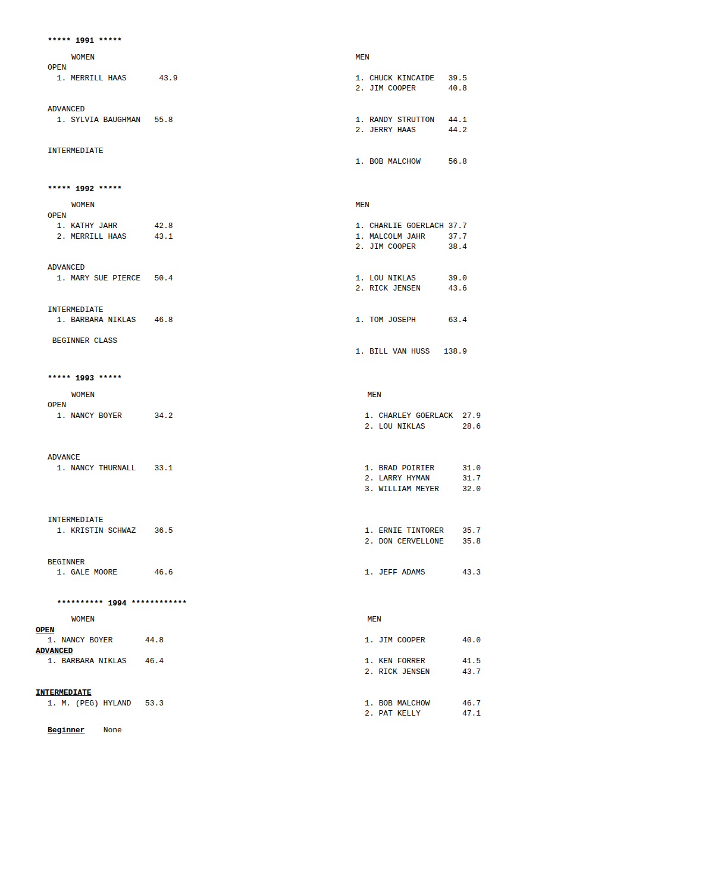***** 1991 *****
| WOMEN | MEN |
| OPEN 1. MERRILL HAAS 43.9 | 1. CHUCK KINCAIDE 39.5 2. JIM COOPER 40.8 |
| ADVANCED 1. SYLVIA BAUGHMAN 55.8 | 1. RANDY STRUTTON 44.1 2. JERRY HAAS 44.2 |
| INTERMEDIATE | 1. BOB MALCHOW 56.8 |
***** 1992 *****
| WOMEN | MEN |
| OPEN 1. KATHY JAHR 42.8 2. MERRILL HAAS 43.1 | 1. CHARLIE GOERLACH 37.7 1. MALCOLM JAHR 37.7 2. JIM COOPER 38.4 |
| ADVANCED 1. MARY SUE PIERCE 50.4 | 1. LOU NIKLAS 39.0 2. RICK JENSEN 43.6 |
| INTERMEDIATE 1. BARBARA NIKLAS 46.8 | 1. TOM JOSEPH 63.4 |
| BEGINNER CLASS | 1. BILL VAN HUSS 138.9 |
***** 1993 *****
| WOMEN | MEN |
| OPEN 1. NANCY BOYER 34.2 | 1. CHARLEY GOERLACK 27.9 2. LOU NIKLAS 28.6 |
| ADVANCE 1. NANCY THURNALL 33.1 | 1. BRAD POIRIER 31.0 2. LARRY HYMAN 31.7 3. WILLIAM MEYER 32.0 |
| INTERMEDIATE 1. KRISTIN SCHWAZ 36.5 | 1. ERNIE TINTORER 35.7 2. DON CERVELLONE 35.8 |
| BEGINNER 1. GALE MOORE 46.6 | 1. JEFF ADAMS 43.3 |
********** 1994 ************
| WOMEN | MEN |
| OPEN 1. NANCY BOYER 44.8 | 1. JIM COOPER 40.0 |
| ADVANCED 1. BARBARA NIKLAS 46.4 | 1. KEN FORRER 41.5 2. RICK JENSEN 43.7 |
| INTERMEDIATE 1. M. (PEG) HYLAND 53.3 | 1. BOB MALCHOW 46.7 2. PAT KELLY 47.1 |
Beginner None